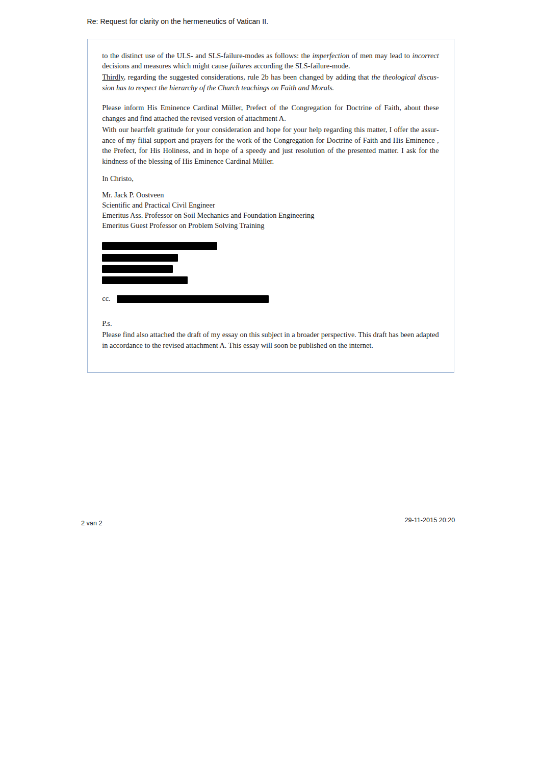Re: Request for clarity on the hermeneutics of Vatican II.
to the distinct use of the ULS- and SLS-failure-modes as follows: the imperfection of men may lead to incorrect decisions and measures which might cause failures according the SLS-failure-mode.
Thirdly, regarding the suggested considerations, rule 2b has been changed by adding that the theological discussion has to respect the hierarchy of the Church teachings on Faith and Morals.
Please inform His Eminence Cardinal Müller, Prefect of the Congregation for Doctrine of Faith, about these changes and find attached the revised version of attachment A.
With our heartfelt gratitude for your consideration and hope for your help regarding this matter, I offer the assurance of my filial support and prayers for the work of the Congregation for Doctrine of Faith and His Eminence , the Prefect, for His Holiness, and in hope of a speedy and just resolution of the presented matter. I ask for the kindness of the blessing of His Eminence Cardinal Müller.
In Christo,
Mr. Jack P. Oostveen
Scientific and Practical Civil Engineer
Emeritus Ass. Professor on Soil Mechanics and Foundation Engineering
Emeritus Guest Professor on Problem Solving Training
cc.
P.s.
Please find also attached the draft of my essay on this subject in a broader perspective. This draft has been adapted in accordance to the revised attachment A. This essay will soon be published on the internet.
2 van 2
29-11-2015 20:20